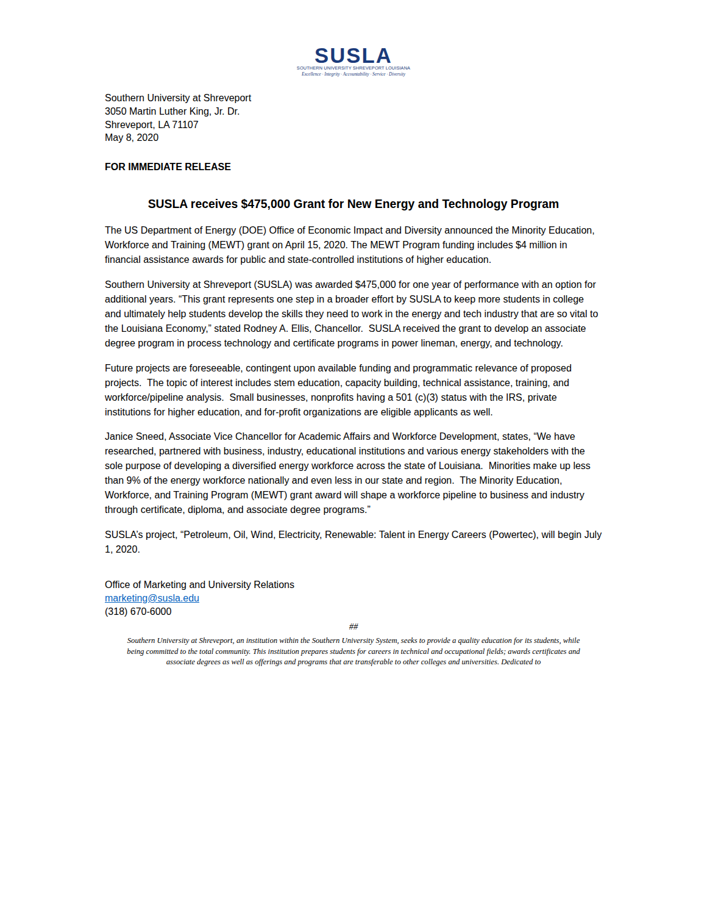SUSLA
SOUTHERN UNIVERSITY SHREVEPORT LOUISIANA
Excellence · Integrity · Accountability · Service · Diversity
Southern University at Shreveport
3050 Martin Luther King, Jr. Dr.
Shreveport, LA 71107
May 8, 2020
FOR IMMEDIATE RELEASE
SUSLA receives $475,000 Grant for New Energy and Technology Program
The US Department of Energy (DOE) Office of Economic Impact and Diversity announced the Minority Education, Workforce and Training (MEWT) grant on April 15, 2020. The MEWT Program funding includes $4 million in financial assistance awards for public and state-controlled institutions of higher education.
Southern University at Shreveport (SUSLA) was awarded $475,000 for one year of performance with an option for additional years. “This grant represents one step in a broader effort by SUSLA to keep more students in college and ultimately help students develop the skills they need to work in the energy and tech industry that are so vital to the Louisiana Economy,” stated Rodney A. Ellis, Chancellor. SUSLA received the grant to develop an associate degree program in process technology and certificate programs in power lineman, energy, and technology.
Future projects are foreseeable, contingent upon available funding and programmatic relevance of proposed projects. The topic of interest includes stem education, capacity building, technical assistance, training, and workforce/pipeline analysis. Small businesses, nonprofits having a 501 (c)(3) status with the IRS, private institutions for higher education, and for-profit organizations are eligible applicants as well.
Janice Sneed, Associate Vice Chancellor for Academic Affairs and Workforce Development, states, “We have researched, partnered with business, industry, educational institutions and various energy stakeholders with the sole purpose of developing a diversified energy workforce across the state of Louisiana. Minorities make up less than 9% of the energy workforce nationally and even less in our state and region. The Minority Education, Workforce, and Training Program (MEWT) grant award will shape a workforce pipeline to business and industry through certificate, diploma, and associate degree programs.”
SUSLA’s project, “Petroleum, Oil, Wind, Electricity, Renewable: Talent in Energy Careers (Powertec), will begin July 1, 2020.
Office of Marketing and University Relations
marketing@susla.edu
(318) 670-6000
##
Southern University at Shreveport, an institution within the Southern University System, seeks to provide a quality education for its students, while being committed to the total community. This institution prepares students for careers in technical and occupational fields; awards certificates and associate degrees as well as offerings and programs that are transferable to other colleges and universities. Dedicated to